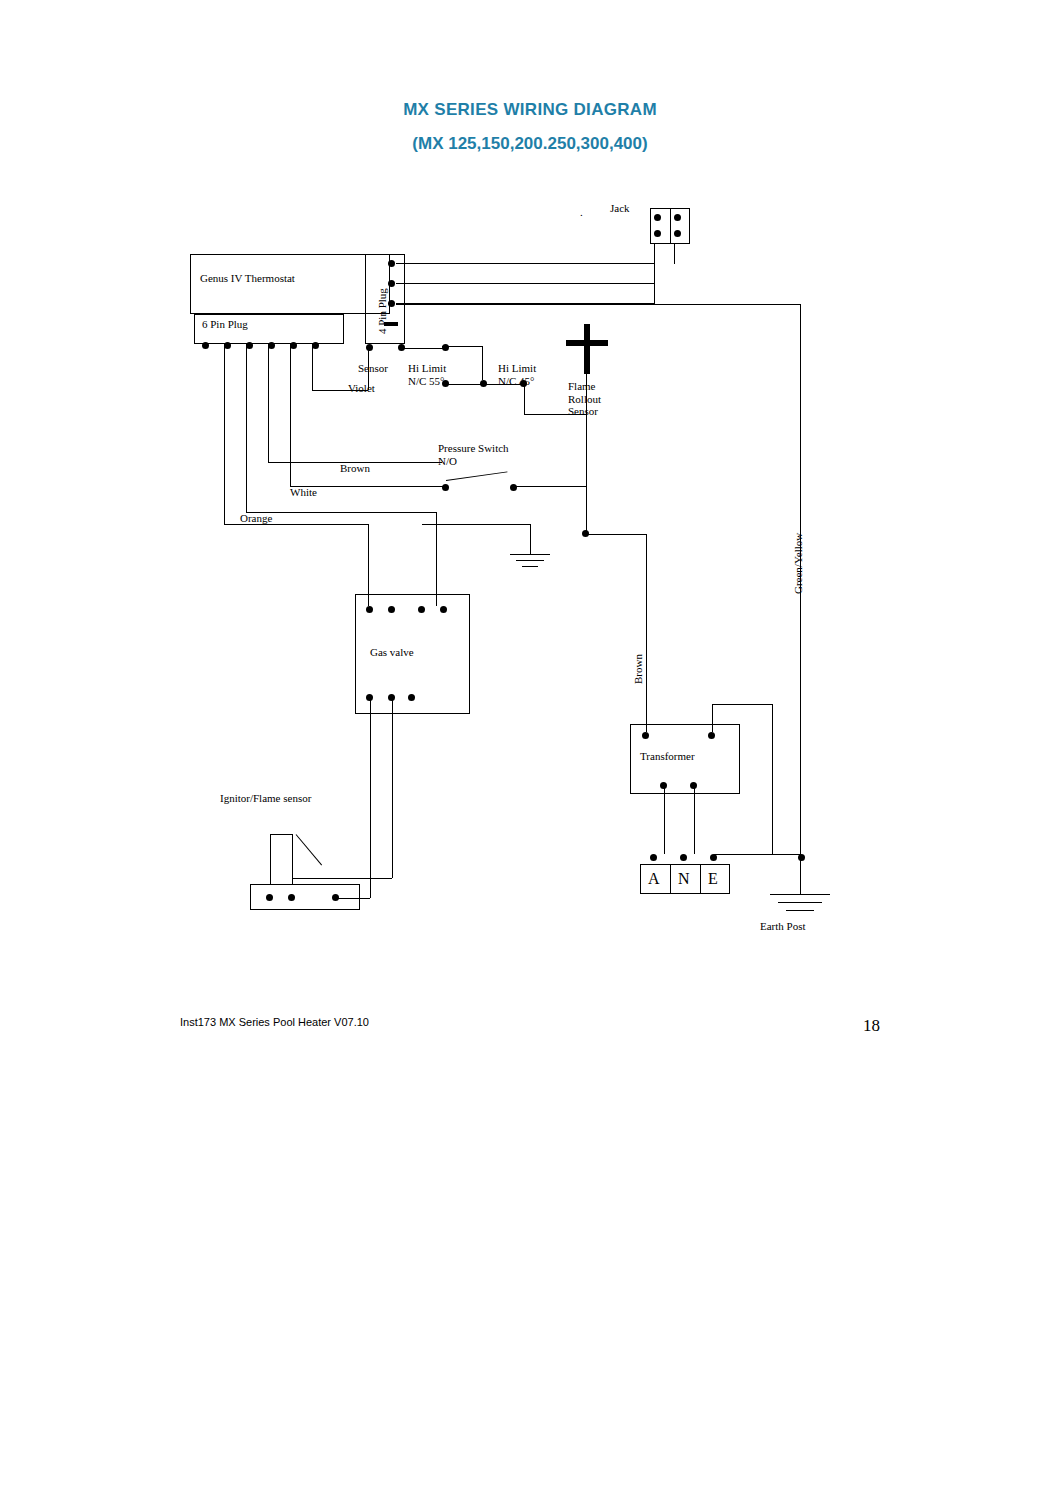MX SERIES WIRING DIAGRAM
(MX 125,150,200.250,300,400)
Jack
.
Genus IV Thermostat
6 Pin Plug
4 Pin Plug
Sensor Violet
Hi Limit
N/C 55°
Hi Limit
N/C 45°
Flame
Rollout
Sensor Pressure Switch
N/O
Brown White Orange Green/Yellow Brown
Gas valve
Ignitor/Flame sensor
Transformer
A N E
Earth Post
18 Inst173 MX Series Pool Heater V07.10